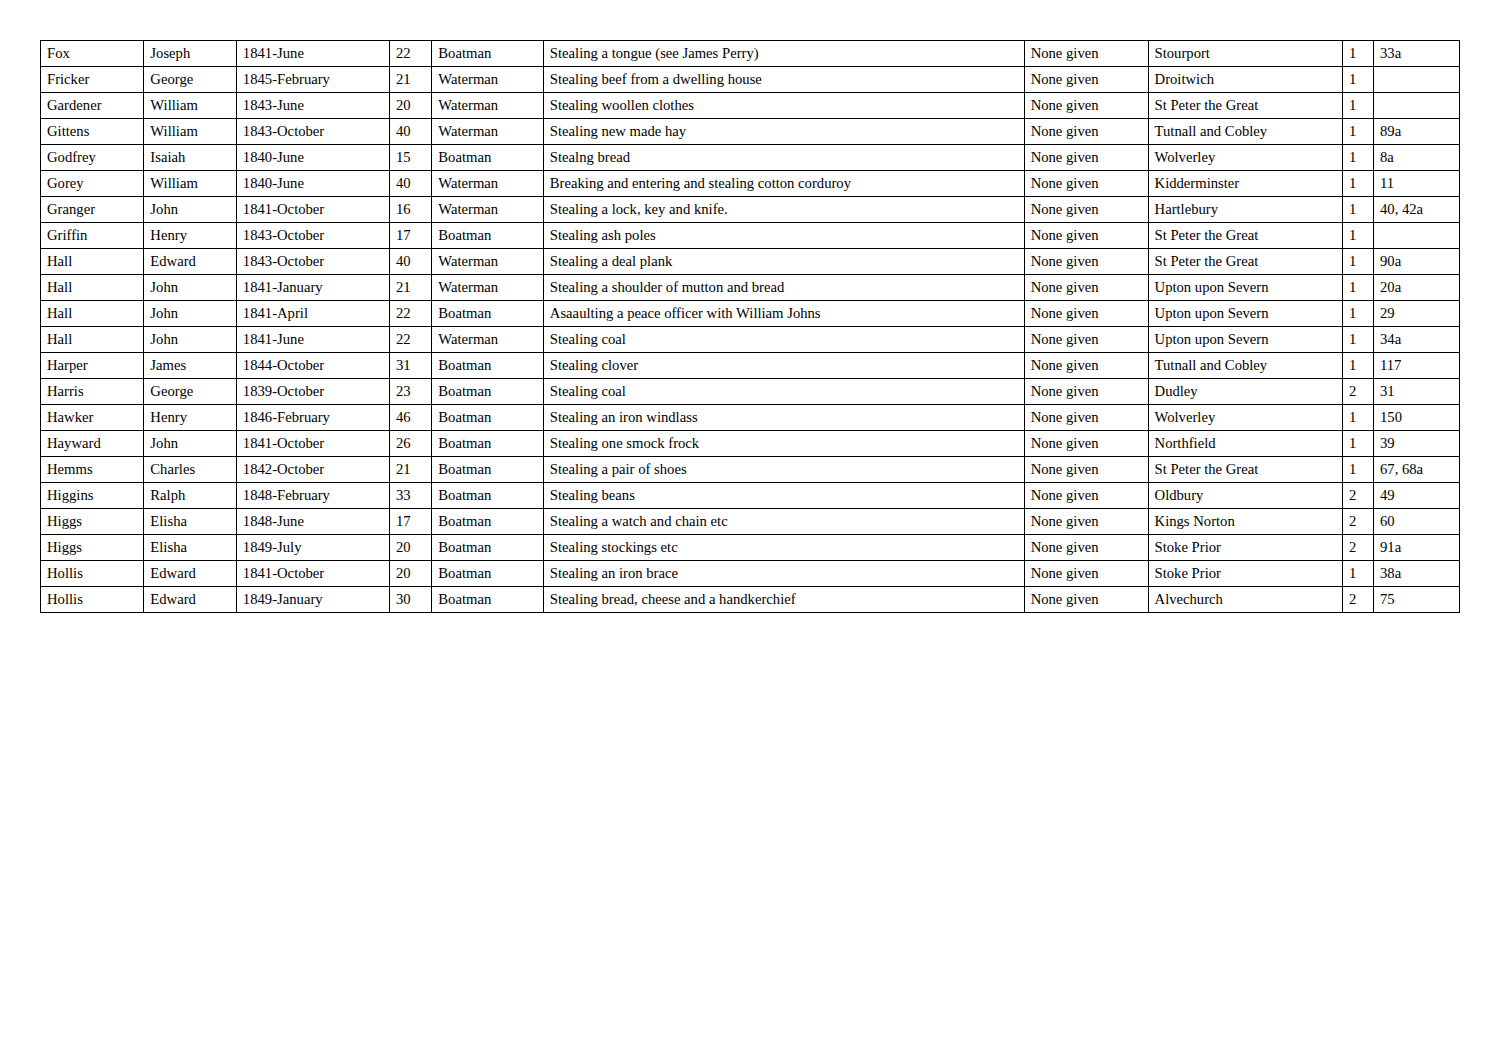| Fox | Joseph | 1841-June | 22 | Boatman | Stealing a tongue (see James Perry) | None given | Stourport | 1 | 33a |
| Fricker | George | 1845-February | 21 | Waterman | Stealing beef from a dwelling house | None given | Droitwich | 1 | |
| Gardener | William | 1843-June | 20 | Waterman | Stealing woollen clothes | None given | St Peter the Great | 1 | |
| Gittens | William | 1843-October | 40 | Waterman | Stealing new made hay | None given | Tutnall and Cobley | 1 | 89a |
| Godfrey | Isaiah | 1840-June | 15 | Boatman | Stealng bread | None given | Wolverley | 1 | 8a |
| Gorey | William | 1840-June | 40 | Waterman | Breaking and entering and stealing cotton corduroy | None given | Kidderminster | 1 | 11 |
| Granger | John | 1841-October | 16 | Waterman | Stealing a lock, key and knife. | None given | Hartlebury | 1 | 40, 42a |
| Griffin | Henry | 1843-October | 17 | Boatman | Stealing ash poles | None given | St Peter the Great | 1 | |
| Hall | Edward | 1843-October | 40 | Waterman | Stealing a deal plank | None given | St Peter the Great | 1 | 90a |
| Hall | John | 1841-January | 21 | Waterman | Stealing a shoulder of mutton and bread | None given | Upton upon Severn | 1 | 20a |
| Hall | John | 1841-April | 22 | Boatman | Asaaulting a peace officer with William Johns | None given | Upton upon Severn | 1 | 29 |
| Hall | John | 1841-June | 22 | Waterman | Stealing coal | None given | Upton upon Severn | 1 | 34a |
| Harper | James | 1844-October | 31 | Boatman | Stealing clover | None given | Tutnall and Cobley | 1 | 117 |
| Harris | George | 1839-October | 23 | Boatman | Stealing coal | None given | Dudley | 2 | 31 |
| Hawker | Henry | 1846-February | 46 | Boatman | Stealing an iron windlass | None given | Wolverley | 1 | 150 |
| Hayward | John | 1841-October | 26 | Boatman | Stealing one smock frock | None given | Northfield | 1 | 39 |
| Hemms | Charles | 1842-October | 21 | Boatman | Stealing a pair of shoes | None given | St Peter the Great | 1 | 67, 68a |
| Higgins | Ralph | 1848-February | 33 | Boatman | Stealing beans | None given | Oldbury | 2 | 49 |
| Higgs | Elisha | 1848-June | 17 | Boatman | Stealing a watch and chain etc | None given | Kings Norton | 2 | 60 |
| Higgs | Elisha | 1849-July | 20 | Boatman | Stealing stockings etc | None given | Stoke Prior | 2 | 91a |
| Hollis | Edward | 1841-October | 20 | Boatman | Stealing an iron brace | None given | Stoke Prior | 1 | 38a |
| Hollis | Edward | 1849-January | 30 | Boatman | Stealing bread, cheese and a handkerchief | None given | Alvechurch | 2 | 75 |